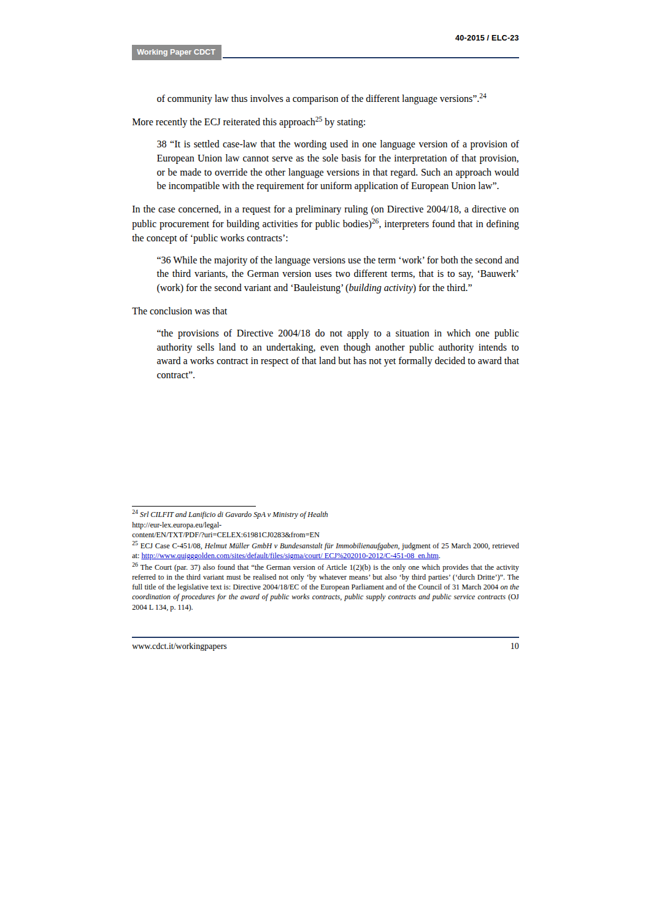40-2015 / ELC-23
Working Paper CDCT
of community law thus involves a comparison of the different language versions”.24
More recently the ECJ reiterated this approach25 by stating:
38“It is settled case-law that the wording used in one language version of a provision of European Union law cannot serve as the sole basis for the interpretation of that provision, or be made to override the other language versions in that regard. Such an approach would be incompatible with the requirement for uniform application of European Union law”.
In the case concerned, in a request for a preliminary ruling (on Directive 2004/18, a directive on public procurement for building activities for public bodies)26, interpreters found that in defining the concept of ‘public works contracts’:
“36 While the majority of the language versions use the term ‘work’ for both the second and the third variants, the German version uses two different terms, that is to say, ‘Bauwerk’ (work) for the second variant and ‘Bauleistung’ (building activity) for the third.”
The conclusion was that
“the provisions of Directive 2004/18 do not apply to a situation in which one public authority sells land to an undertaking, even though another public authority intends to award a works contract in respect of that land but has not yet formally decided to award that contract”.
24 Srl CILFIT and Lanificio di Gavardo SpA v Ministry of Health
http://eur-lex.europa.eu/legal-
content/EN/TXT/PDF/?uri=CELEX:61981CJ0283&from=EN
25 ECJ Case C-451/08, Helmut Müller GmbH v Bundesanstalt für Immobilienaufgaben, judgment of 25 March 2000, retrieved at: http://www.quigggolden.com/sites/default/files/sigma/court/ ECJ%202010-2012/C-451-08_en.htm.
26 The Court (par. 37) also found that “the German version of Article 1(2)(b) is the only one which provides that the activity referred to in the third variant must be realised not only ‘by whatever means’ but also ‘by third parties’ (‘durch Dritte’)”. The full title of the legislative text is: Directive 2004/18/EC of the European Parliament and of the Council of 31 March 2004 on the coordination of procedures for the award of public works contracts, public supply contracts and public service contracts (OJ 2004 L 134, p. 114).
www.cdct.it/workingpapers 10